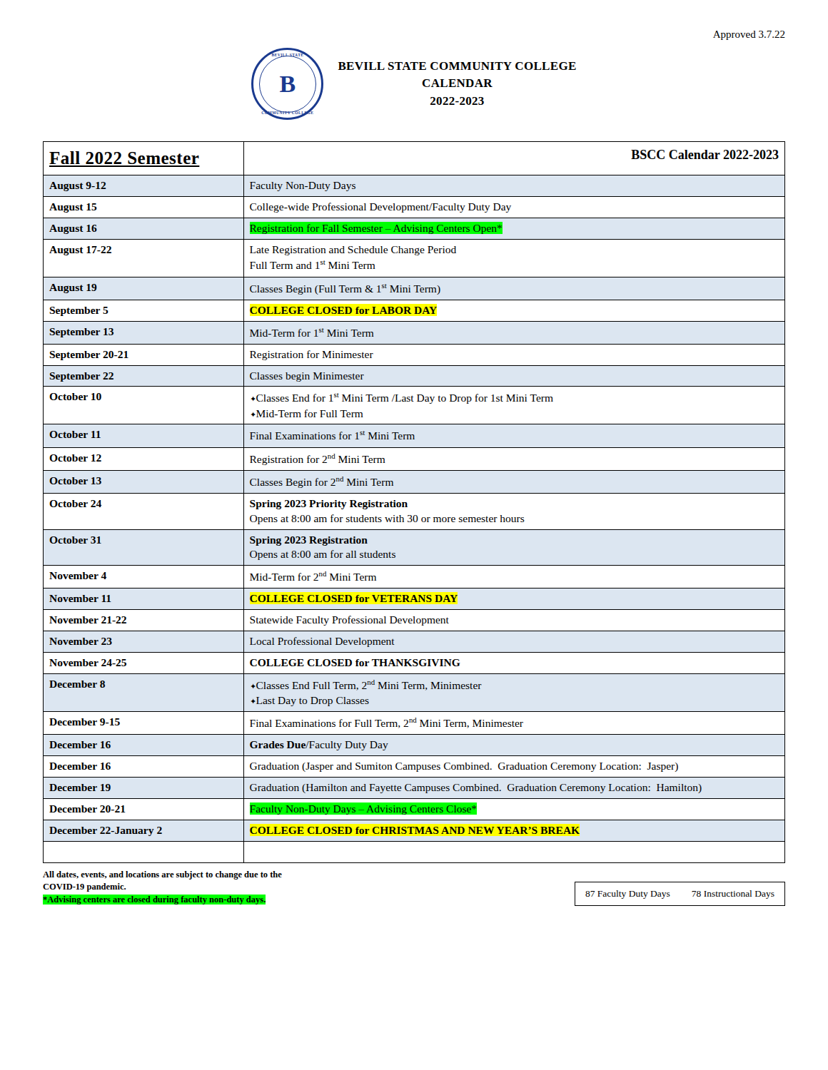Approved 3.7.22
BEVILL STATE
B
COMMUNITY COLLEGE
BEVILL STATE COMMUNITY COLLEGE
CALENDAR
2022-2023
| Fall 2022 Semester | BSCC Calendar 2022-2023 |
| August 9-12 | Faculty Non-Duty Days |
| August 15 | College-wide Professional Development/Faculty Duty Day |
| August 16 | Registration for Fall Semester – Advising Centers Open* |
| August 17-22 | Late Registration and Schedule Change Period Full Term and 1 st Mini Term |
| August 19 | Classes Begin (Full Term & 1 st Mini Term) |
| September 5 | COLLEGE CLOSED for LABOR DAY |
| September 13 | Mid-Term for 1 st Mini Term |
| September 20-21 | Registration for Minimester |
| September 22 | Classes begin Minimester |
| October 10 | ✦ Classes End for 1 st Mini Term /Last Day to Drop for 1st Mini Term ✦ Mid-Term for Full Term |
| October 11 | Final Examinations for 1 st Mini Term |
| October 12 | Registration for 2 nd Mini Term |
| October 13 | Classes Begin for 2 nd Mini Term |
| October 24 | Spring 2023 Priority Registration Opens at 8:00 am for students with 30 or more semester hours |
| October 31 | Spring 2023 Registration Opens at 8:00 am for all students |
| November 4 | Mid-Term for 2 nd Mini Term |
| November 11 | COLLEGE CLOSED for VETERANS DAY |
| November 21-22 | Statewide Faculty Professional Development |
| November 23 | Local Professional Development |
| November 24-25 | COLLEGE CLOSED for THANKSGIVING |
| December 8 | ✦ Classes End Full Term, 2 nd Mini Term, Minimester ✦ Last Day to Drop Classes |
| December 9-15 | Final Examinations for Full Term, 2 nd Mini Term, Minimester |
| December 16 | Grades Due /Faculty Duty Day |
| December 16 | Graduation (Jasper and Sumiton Campuses Combined. Graduation Ceremony Location: Jasper) |
| December 19 | Graduation (Hamilton and Fayette Campuses Combined. Graduation Ceremony Location: Hamilton) |
| December 20-21 | Faculty Non-Duty Days – Advising Centers Close* |
| December 22-January 2 | COLLEGE CLOSED for CHRISTMAS AND NEW YEAR’S BREAK |
All dates, events, and locations are subject to change due to the
COVID-19 pandemic.
*Advising centers are closed during faculty non-duty days.
87 Faculty Duty Days 78 Instructional Days